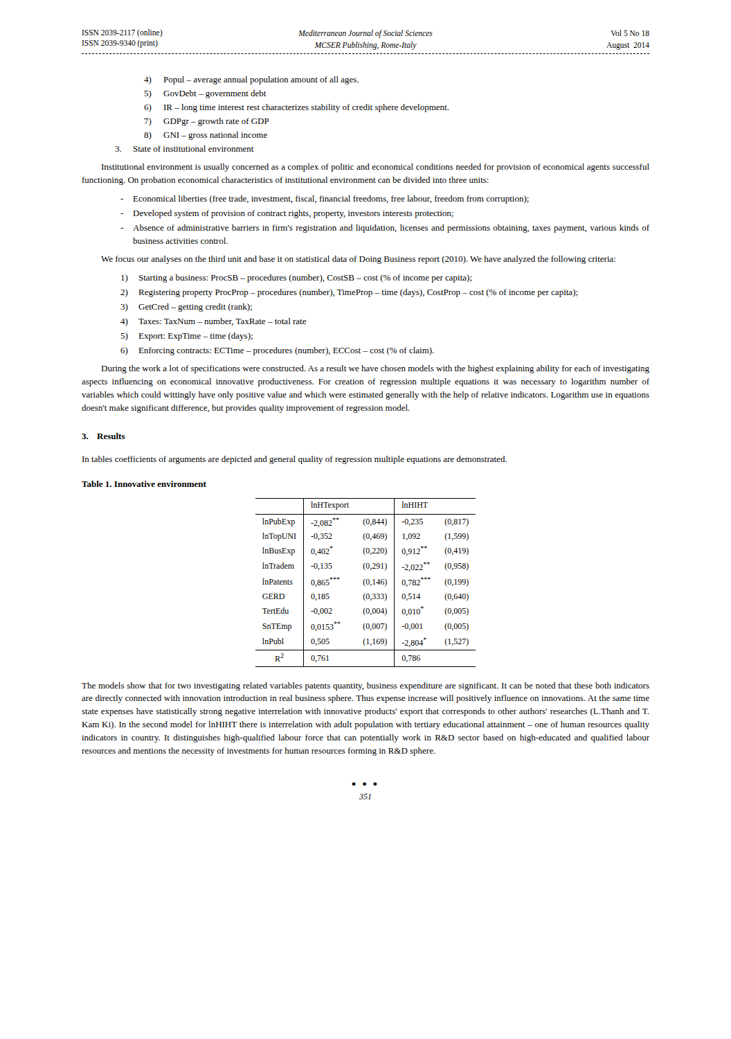| ISSN 2039-2117 (online) ISSN 2039-9340 (print) | Mediterranean Journal of Social Sciences MCSER Publishing, Rome-Italy | Vol 5 No 18 August 2014 |
4) Popul – average annual population amount of all ages.
5) GovDebt – government debt
6) IR – long time interest rest characterizes stability of credit sphere development.
7) GDPgr – growth rate of GDP
8) GNI – gross national income
3. State of institutional environment
Institutional environment is usually concerned as a complex of politic and economical conditions needed for provision of economical agents successful functioning. On probation economical characteristics of institutional environment can be divided into three units:
Economical liberties (free trade, investment, fiscal, financial freedoms, free labour, freedom from corruption);
Developed system of provision of contract rights, property, investors interests protection;
Absence of administrative barriers in firm's registration and liquidation, licenses and permissions obtaining, taxes payment, various kinds of business activities control.
We focus our analyses on the third unit and base it on statistical data of Doing Business report (2010). We have analyzed the following criteria:
1) Starting a business: ProcSB – procedures (number), CostSB – cost (% of income per capita);
2) Registering property ProcProp – procedures (number), TimeProp – time (days), CostProp – cost (% of income per capita);
3) GetCred – getting credit (rank);
4) Taxes: TaxNum – number, TaxRate – total rate
5) Export: ExpTime – time (days);
6) Enforcing contracts: ECTime – procedures (number), ECCost – cost (% of claim).
During the work a lot of specifications were constructed. As a result we have chosen models with the highest explaining ability for each of investigating aspects influencing on economical innovative productiveness. For creation of regression multiple equations it was necessary to logarithm number of variables which could wittingly have only positive value and which were estimated generally with the help of relative indicators. Logarithm use in equations doesn't make significant difference, but provides quality improvement of regression model.
3. Results
In tables coefficients of arguments are depicted and general quality of regression multiple equations are demonstrated.
Table 1. Innovative environment
| | lnHTexport | | lnHIHT | |
| --- | --- | --- | --- | --- |
| lnPubExp | -2,082 ** | (0,844) | -0,235 | (0,817) |
| lnTopUNI | -0,352 | (0,469) | 1,092 | (1,599) |
| lnBusExp | 0,402 * | (0,220) | 0,912 ** | (0,419) |
| lnTradem | -0,135 | (0,291) | -2,022 ** | (0,958) |
| lnPatents | 0,865 *** | (0,146) | 0,782 *** | (0,199) |
| GERD | 0,185 | (0,333) | 0,514 | (0,640) |
| TertEdu | -0,002 | (0,004) | 0,010 * | (0,005) |
| SnTEmp | 0,0153 ** | (0,007) | -0,001 | (0,005) |
| lnPubl | 0,505 | (1,169) | -2,804 * | (1,527) |
| R 2 | 0,761 | | 0,786 | |
The models show that for two investigating related variables patents quantity, business expenditure are significant. It can be noted that these both indicators are directly connected with innovation introduction in real business sphere. Thus expense increase will positively influence on innovations. At the same time state expenses have statistically strong negative interrelation with innovative products' export that corresponds to other authors' researches (L.Thanh and T. Kam Ki). In the second model for lnHIHT there is interrelation with adult population with tertiary educational attainment – one of human resources quality indicators in country. It distinguishes high-qualified labour force that can potentially work in R&D sector based on high-educated and qualified labour resources and mentions the necessity of investments for human resources forming in R&D sphere.
● ● ●
351